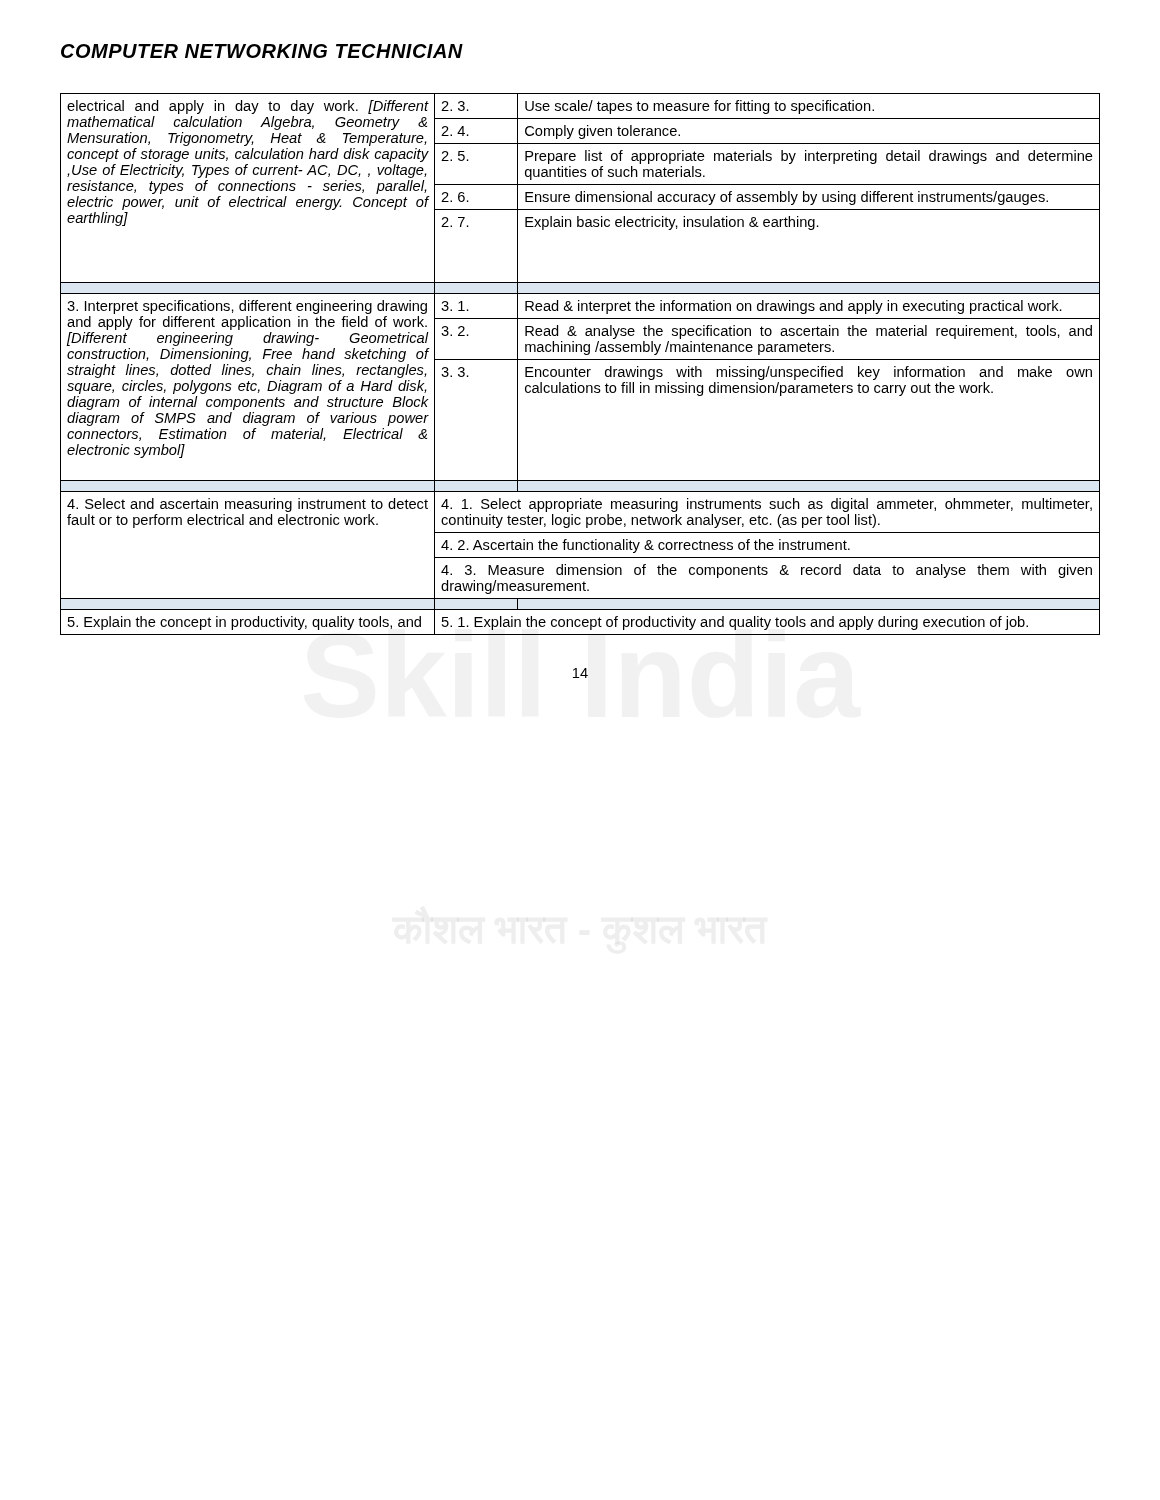Skill India
कौशल भारत - कुशल भारत
COMPUTER NETWORKING TECHNICIAN
| electrical and apply in day to day work. [Different mathematical calculation Algebra, Geometry & Mensuration, Trigonometry, Heat & Temperature, concept of storage units, calculation hard disk capacity ,Use of Electricity, Types of current- AC, DC, , voltage, resistance, types of connections - series, parallel, electric power, unit of electrical energy. Concept of earthling] | 2. 3. | Use scale/ tapes to measure for fitting to specification. |
| 2. 4. | Comply given tolerance. |
| 2. 5. | Prepare list of appropriate materials by interpreting detail drawings and determine quantities of such materials. |
| 2. 6. | Ensure dimensional accuracy of assembly by using different instruments/gauges. |
| 2. 7. | Explain basic electricity, insulation & earthing. |
| 3. Interpret specifications, different engineering drawing and apply for different application in the field of work. [Different engineering drawing- Geometrical construction, Dimensioning, Free hand sketching of straight lines, dotted lines, chain lines, rectangles, square, circles, polygons etc, Diagram of a Hard disk, diagram of internal components and structure Block diagram of SMPS and diagram of various power connectors, Estimation of material, Electrical & electronic symbol] | 3. 1. | Read & interpret the information on drawings and apply in executing practical work. |
| 3. 2. | Read & analyse the specification to ascertain the material requirement, tools, and machining /assembly /maintenance parameters. |
| 3. 3. | Encounter drawings with missing/unspecified key information and make own calculations to fill in missing dimension/parameters to carry out the work. |
| 4. Select and ascertain measuring instrument to detect fault or to perform electrical and electronic work. | 4. 1. Select appropriate measuring instruments such as digital ammeter, ohmmeter, multimeter, continuity tester, logic probe, network analyser, etc. (as per tool list). |
| 4. 2. Ascertain the functionality & correctness of the instrument. |
| 4. 3. Measure dimension of the components & record data to analyse them with given drawing/measurement. |
| 5. Explain the concept in productivity, quality tools, and | 5. 1. Explain the concept of productivity and quality tools and apply during execution of job. |
14